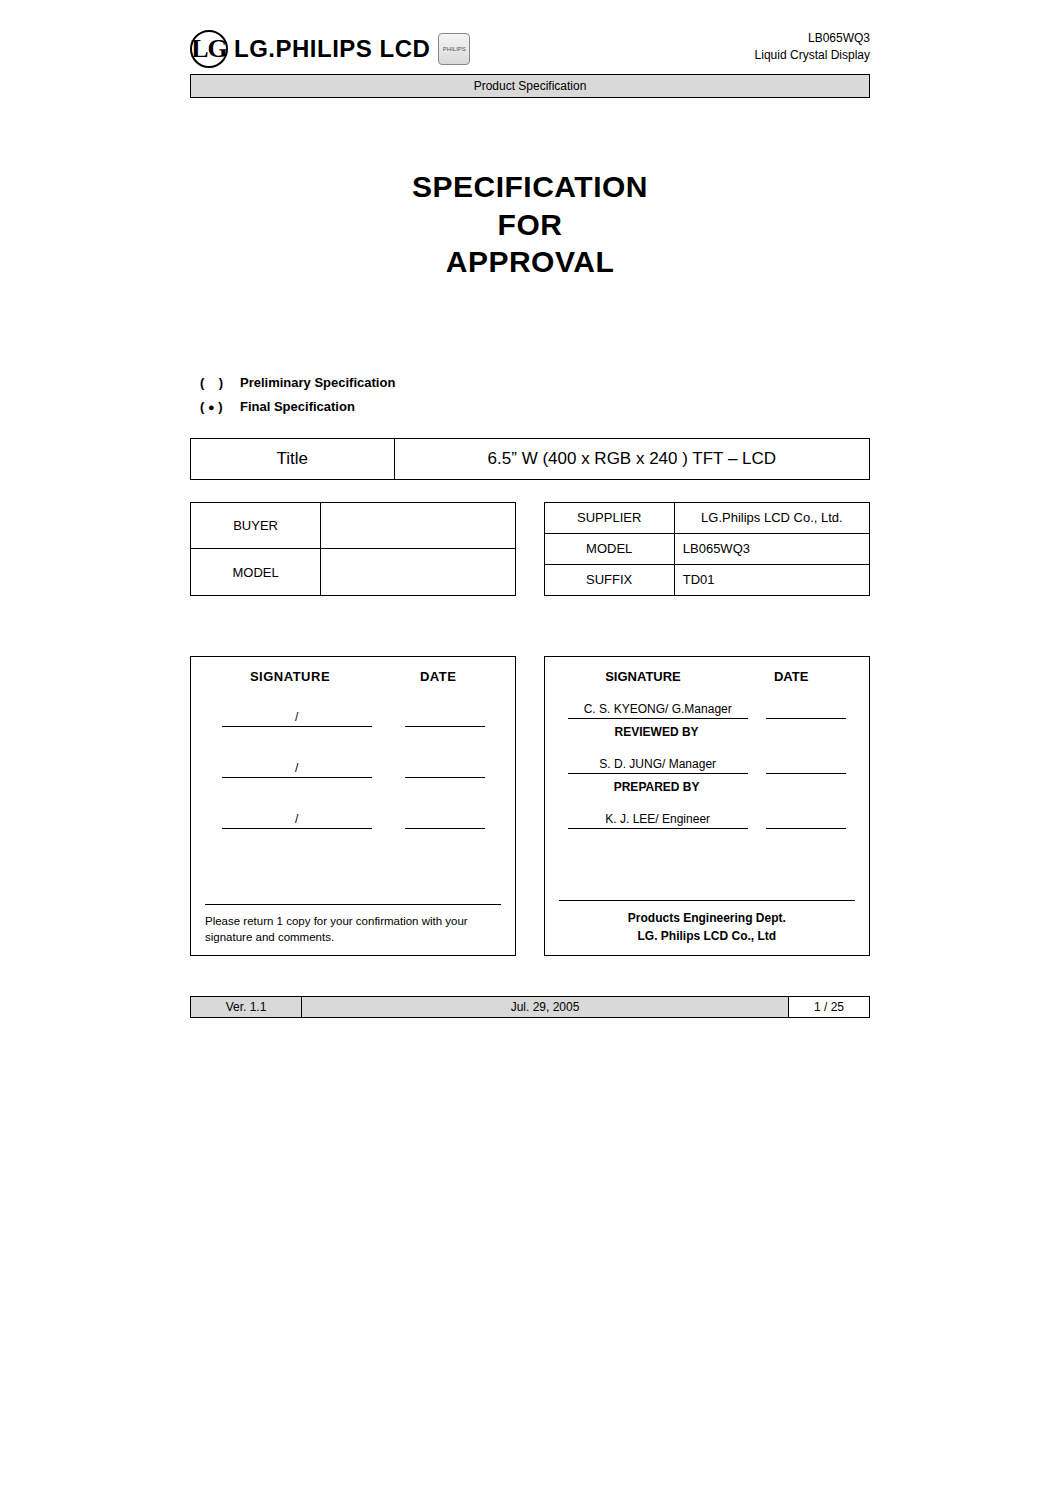LG LG.PHILIPS LCD PHILIPS
LB065WQ3
Liquid Crystal Display
Product Specification
SPECIFICATION
FOR
APPROVAL
( ) Preliminary Specification
( ● ) Final Specification
| Title | 6.5” W (400 x RGB x 240 ) TFT – LCD |
| BUYER | |
| MODEL | |
| SUPPLIER | LG.Philips LCD Co., Ltd. |
| MODEL | LB065WQ3 |
| SUFFIX | TD01 |
SIGNATURE DATE
/
/
/
Please return 1 copy for your confirmation with your signature and comments.
SIGNATURE DATE
C. S. KYEONG/ G.Manager
REVIEWED BY
S. D. JUNG/ Manager
PREPARED BY
K. J. LEE/ Engineer
Products Engineering Dept.
LG. Philips LCD Co., Ltd
Ver. 1.1
Jul. 29, 2005
1 / 25